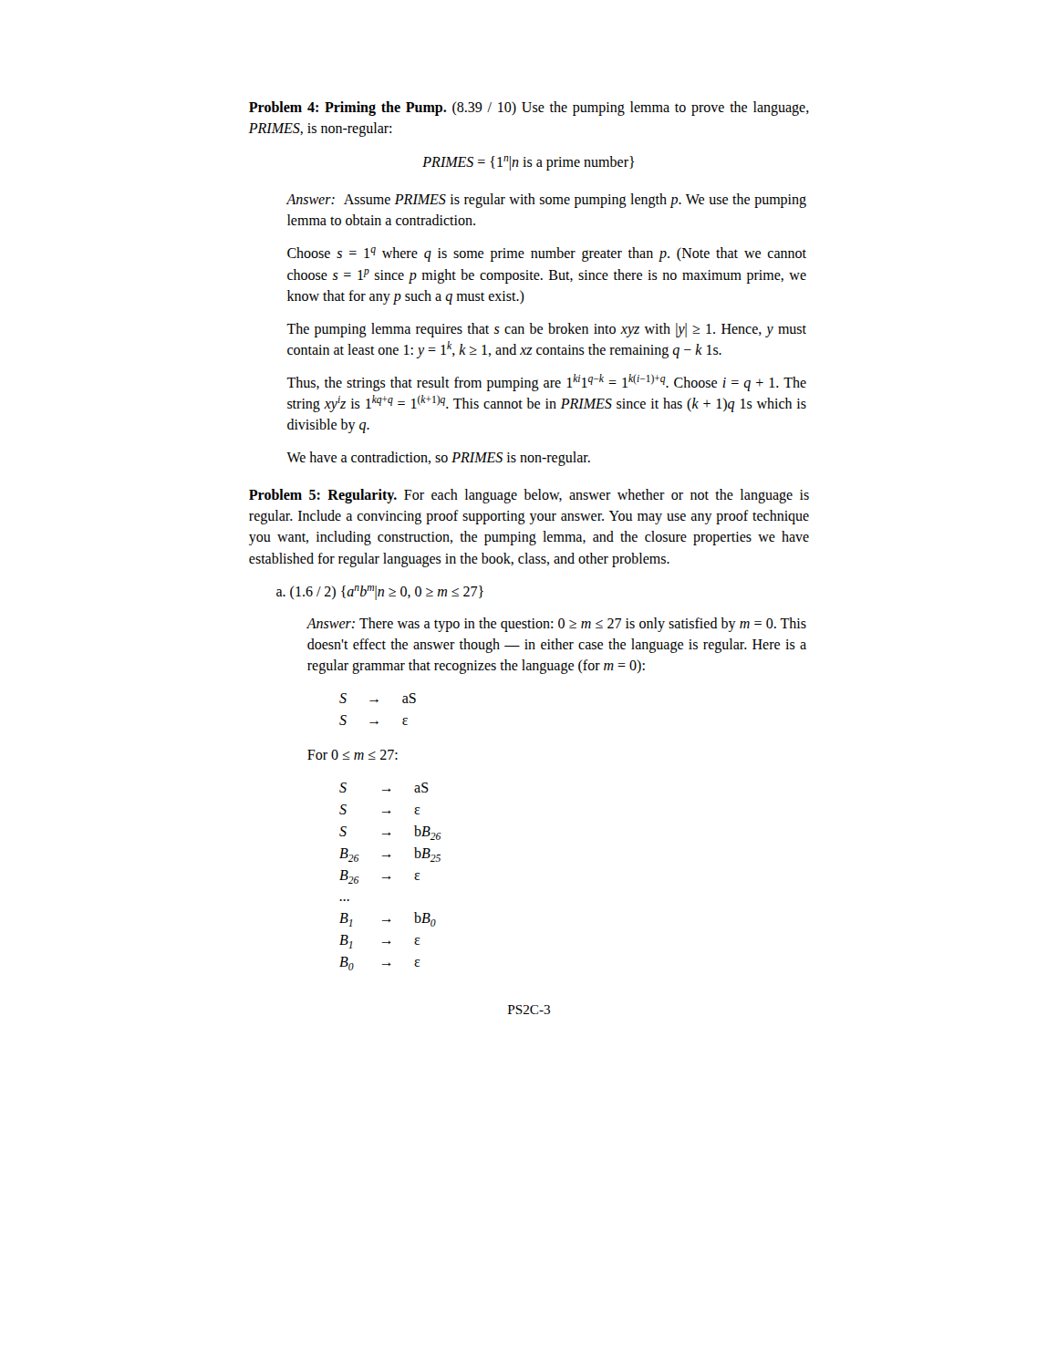Problem 4: Priming the Pump. (8.39 / 10) Use the pumping lemma to prove the language, PRIMES, is non-regular:
PRIMES = {1n|n is a prime number}
Answer: Assume PRIMES is regular with some pumping length p. We use the pumping lemma to obtain a contradiction.
Choose s = 1q where q is some prime number greater than p. (Note that we cannot choose s = 1p since p might be composite. But, since there is no maximum prime, we know that for any p such a q must exist.)
The pumping lemma requires that s can be broken into xyz with |y| ≥ 1. Hence, y must contain at least one 1: y = 1k, k ≥ 1, and xz contains the remaining q − k 1s.
Thus, the strings that result from pumping are 1ki1q−k = 1k(i−1)+q. Choose i = q + 1. The string xyiz is 1kq+q = 1(k+1)q. This cannot be in PRIMES since it has (k + 1)q 1s which is divisible by q.
We have a contradiction, so PRIMES is non-regular.
Problem 5: Regularity. For each language below, answer whether or not the language is regular. Include a convincing proof supporting your answer. You may use any proof technique you want, including construction, the pumping lemma, and the closure properties we have established for regular languages in the book, class, and other problems.
(1.6 / 2) {anbm|n ≥ 0, 0 ≥ m ≤ 27}
Answer: There was a typo in the question: 0 ≥ m ≤ 27 is only satisfied by m = 0. This doesn't effect the answer though — in either case the language is regular. Here is a regular grammar that recognizes the language (for m = 0):
| S | → | aS |
| S | → | ε |
For 0 ≤ m ≤ 27:
| S | → | aS |
| S | → | ε |
| S | → | b B 26 |
| B 26 | → | b B 25 |
| B 26 | → | ε |
| ... | | |
| B 1 | → | b B 0 |
| B 1 | → | ε |
| B 0 | → | ε |
PS2C-3